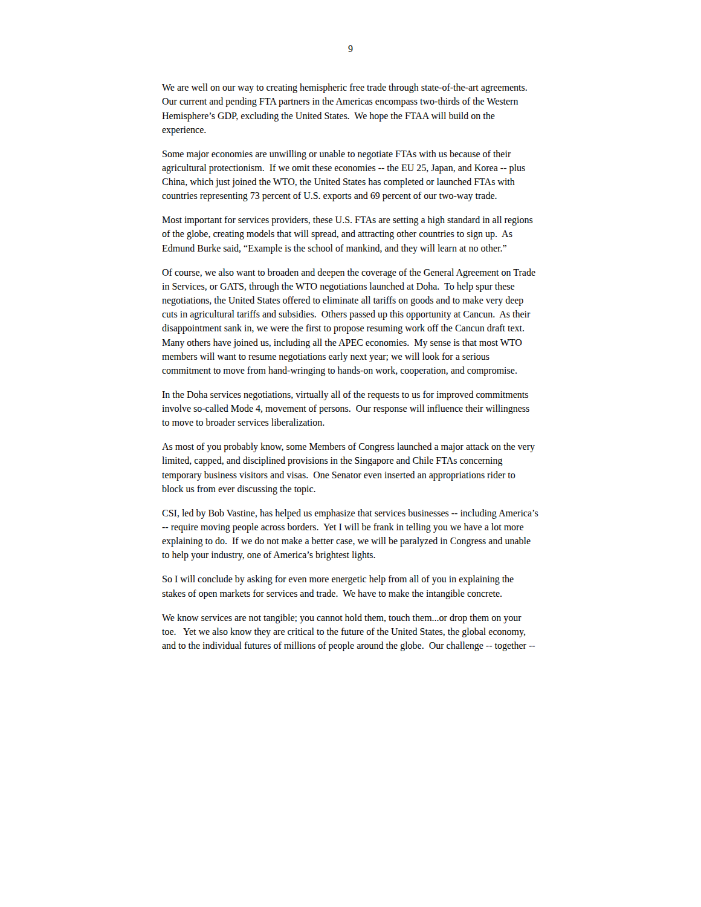9
We are well on our way to creating hemispheric free trade through state-of-the-art agreements. Our current and pending FTA partners in the Americas encompass two-thirds of the Western Hemisphere’s GDP, excluding the United States. We hope the FTAA will build on the experience.
Some major economies are unwilling or unable to negotiate FTAs with us because of their agricultural protectionism. If we omit these economies -- the EU 25, Japan, and Korea -- plus China, which just joined the WTO, the United States has completed or launched FTAs with countries representing 73 percent of U.S. exports and 69 percent of our two-way trade.
Most important for services providers, these U.S. FTAs are setting a high standard in all regions of the globe, creating models that will spread, and attracting other countries to sign up. As Edmund Burke said, “Example is the school of mankind, and they will learn at no other.”
Of course, we also want to broaden and deepen the coverage of the General Agreement on Trade in Services, or GATS, through the WTO negotiations launched at Doha. To help spur these negotiations, the United States offered to eliminate all tariffs on goods and to make very deep cuts in agricultural tariffs and subsidies. Others passed up this opportunity at Cancun. As their disappointment sank in, we were the first to propose resuming work off the Cancun draft text. Many others have joined us, including all the APEC economies. My sense is that most WTO members will want to resume negotiations early next year; we will look for a serious commitment to move from hand-wringing to hands-on work, cooperation, and compromise.
In the Doha services negotiations, virtually all of the requests to us for improved commitments involve so-called Mode 4, movement of persons. Our response will influence their willingness to move to broader services liberalization.
As most of you probably know, some Members of Congress launched a major attack on the very limited, capped, and disciplined provisions in the Singapore and Chile FTAs concerning temporary business visitors and visas. One Senator even inserted an appropriations rider to block us from ever discussing the topic.
CSI, led by Bob Vastine, has helped us emphasize that services businesses -- including America’s -- require moving people across borders. Yet I will be frank in telling you we have a lot more explaining to do. If we do not make a better case, we will be paralyzed in Congress and unable to help your industry, one of America’s brightest lights.
So I will conclude by asking for even more energetic help from all of you in explaining the stakes of open markets for services and trade. We have to make the intangible concrete.
We know services are not tangible; you cannot hold them, touch them...or drop them on your toe. Yet we also know they are critical to the future of the United States, the global economy, and to the individual futures of millions of people around the globe. Our challenge -- together --